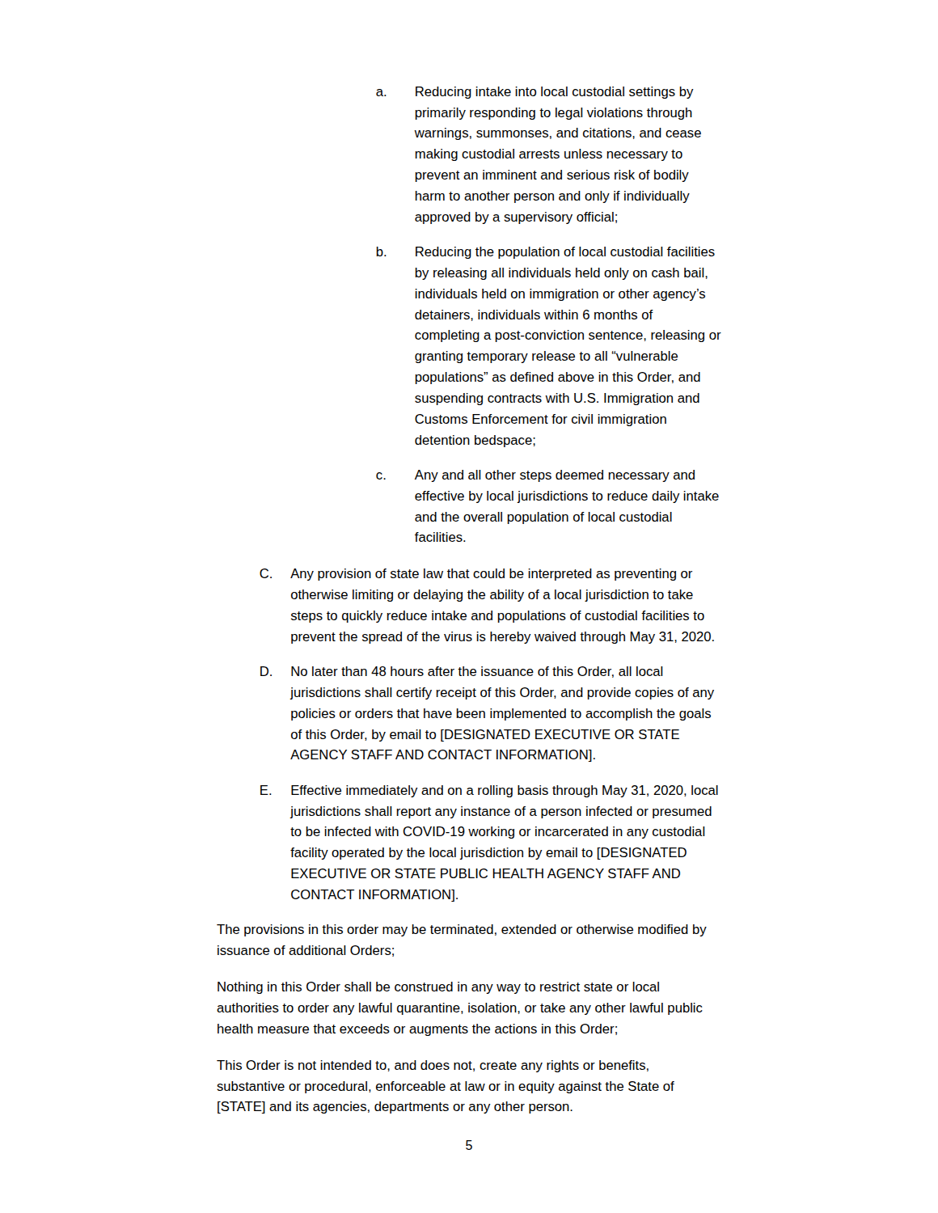a. Reducing intake into local custodial settings by primarily responding to legal violations through warnings, summonses, and citations, and cease making custodial arrests unless necessary to prevent an imminent and serious risk of bodily harm to another person and only if individually approved by a supervisory official;
b. Reducing the population of local custodial facilities by releasing all individuals held only on cash bail, individuals held on immigration or other agency’s detainers, individuals within 6 months of completing a post-conviction sentence, releasing or granting temporary release to all “vulnerable populations” as defined above in this Order, and suspending contracts with U.S. Immigration and Customs Enforcement for civil immigration detention bedspace;
c. Any and all other steps deemed necessary and effective by local jurisdictions to reduce daily intake and the overall population of local custodial facilities.
C. Any provision of state law that could be interpreted as preventing or otherwise limiting or delaying the ability of a local jurisdiction to take steps to quickly reduce intake and populations of custodial facilities to prevent the spread of the virus is hereby waived through May 31, 2020.
D. No later than 48 hours after the issuance of this Order, all local jurisdictions shall certify receipt of this Order, and provide copies of any policies or orders that have been implemented to accomplish the goals of this Order, by email to [DESIGNATED EXECUTIVE OR STATE AGENCY STAFF AND CONTACT INFORMATION].
E. Effective immediately and on a rolling basis through May 31, 2020, local jurisdictions shall report any instance of a person infected or presumed to be infected with COVID-19 working or incarcerated in any custodial facility operated by the local jurisdiction by email to [DESIGNATED EXECUTIVE OR STATE PUBLIC HEALTH AGENCY STAFF AND CONTACT INFORMATION].
The provisions in this order may be terminated, extended or otherwise modified by issuance of additional Orders;
Nothing in this Order shall be construed in any way to restrict state or local authorities to order any lawful quarantine, isolation, or take any other lawful public health measure that exceeds or augments the actions in this Order;
This Order is not intended to, and does not, create any rights or benefits, substantive or procedural, enforceable at law or in equity against the State of [STATE] and its agencies, departments or any other person.
5